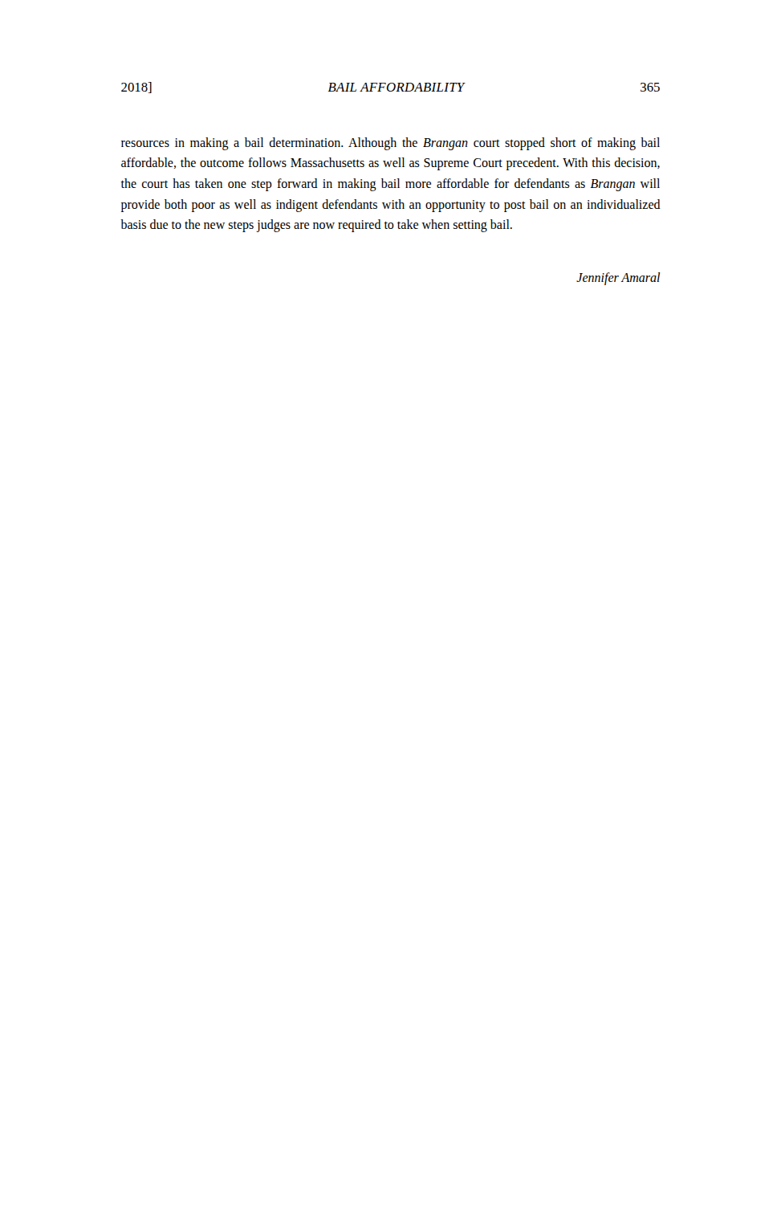2018] BAIL AFFORDABILITY 365
resources in making a bail determination. Although the Brangan court stopped short of making bail affordable, the outcome follows Massachusetts as well as Supreme Court precedent. With this decision, the court has taken one step forward in making bail more affordable for defendants as Brangan will provide both poor as well as indigent defendants with an opportunity to post bail on an individualized basis due to the new steps judges are now required to take when setting bail.
Jennifer Amaral